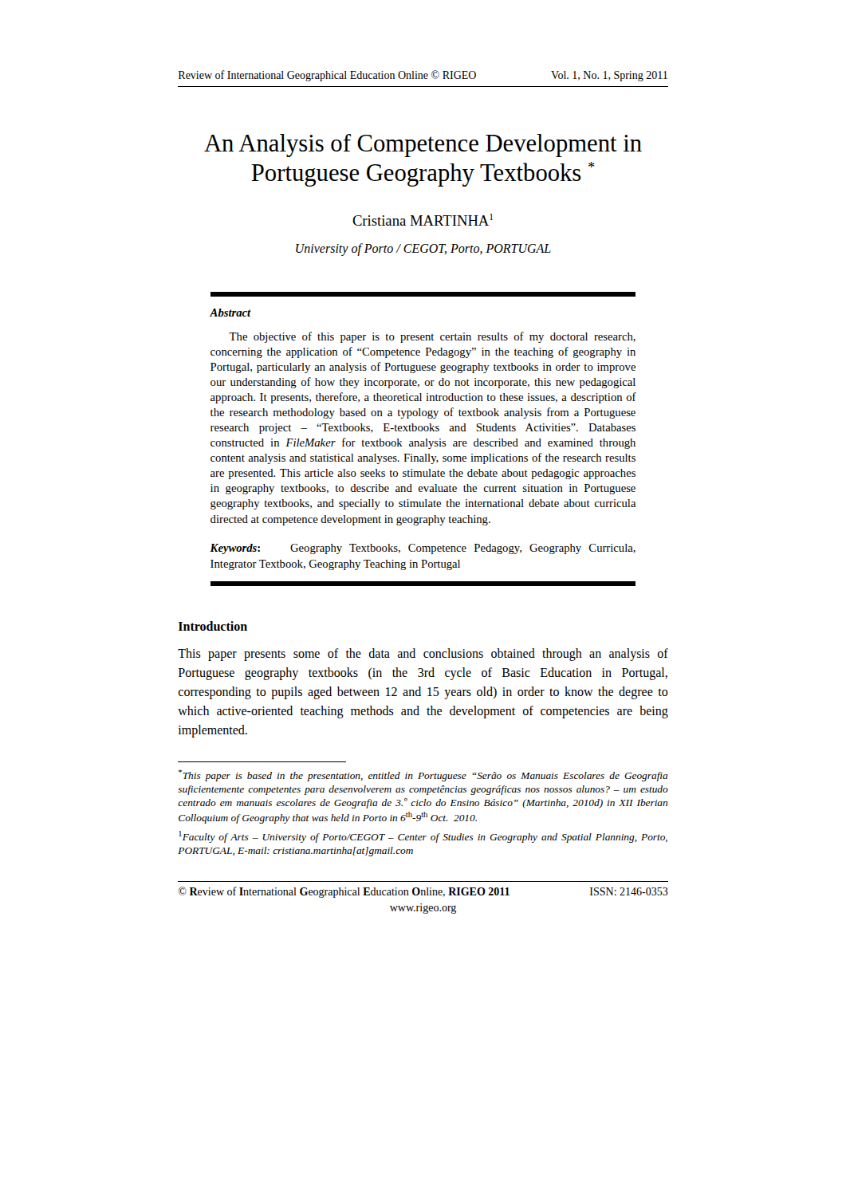Review of International Geographical Education Online © RIGEO
Vol. 1, No. 1, Spring 2011
An Analysis of Competence Development in Portuguese Geography Textbooks *
Cristiana MARTINHA1
University of Porto / CEGOT, Porto, PORTUGAL
Abstract
The objective of this paper is to present certain results of my doctoral research, concerning the application of “Competence Pedagogy” in the teaching of geography in Portugal, particularly an analysis of Portuguese geography textbooks in order to improve our understanding of how they incorporate, or do not incorporate, this new pedagogical approach. It presents, therefore, a theoretical introduction to these issues, a description of the research methodology based on a typology of textbook analysis from a Portuguese research project – “Textbooks, E-textbooks and Students Activities”. Databases constructed in FileMaker for textbook analysis are described and examined through content analysis and statistical analyses. Finally, some implications of the research results are presented. This article also seeks to stimulate the debate about pedagogic approaches in geography textbooks, to describe and evaluate the current situation in Portuguese geography textbooks, and specially to stimulate the international debate about curricula directed at competence development in geography teaching.
Keywords: Geography Textbooks, Competence Pedagogy, Geography Curricula, Integrator Textbook, Geography Teaching in Portugal
Introduction
This paper presents some of the data and conclusions obtained through an analysis of Portuguese geography textbooks (in the 3rd cycle of Basic Education in Portugal, corresponding to pupils aged between 12 and 15 years old) in order to know the degree to which active-oriented teaching methods and the development of competencies are being implemented.
*This paper is based in the presentation, entitled in Portuguese “Serão os Manuais Escolares de Geografia suficientemente competentes para desenvolverem as competências geográficas nos nossos alunos? – um estudo centrado em manuais escolares de Geografia de 3.º ciclo do Ensino Básico” (Martinha, 2010d) in XII Iberian Colloquium of Geography that was held in Porto in 6th-9th Oct. 2010.
1Faculty of Arts – University of Porto/CEGOT – Center of Studies in Geography and Spatial Planning, Porto, PORTUGAL, E-mail: cristiana.martinha[at]gmail.com
© Review of International Geographical Education Online, RIGEO 2011
ISSN: 2146-0353
www.rigeo.org